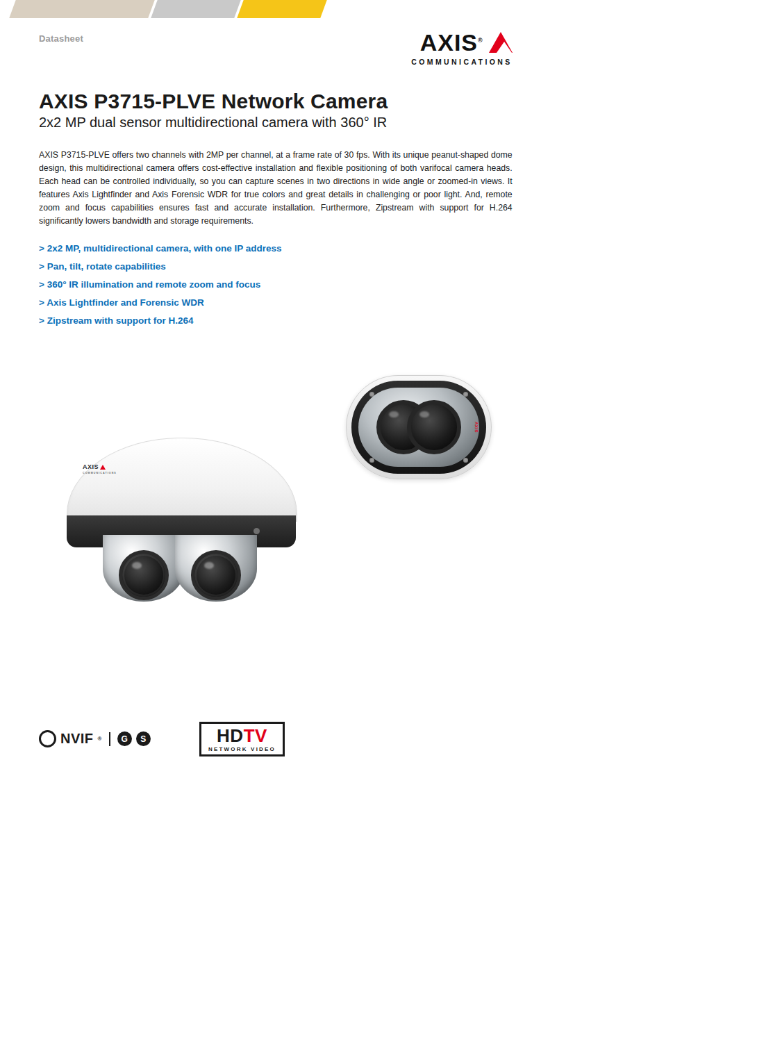Datasheet
AXIS®
COMMUNICATIONS
AXIS P3715-PLVE Network Camera
2x2 MP dual sensor multidirectional camera with 360° IR
AXIS P3715-PLVE offers two channels with 2MP per channel, at a frame rate of 30 fps. With its unique peanut-shaped dome design, this multidirectional camera offers cost-effective installation and flexible positioning of both varifocal camera heads. Each head can be controlled individually, so you can capture scenes in two directions in wide angle or zoomed-in views. It features Axis Lightfinder and Axis Forensic WDR for true colors and great details in challenging or poor light. And, remote zoom and focus capabilities ensures fast and accurate installation. Furthermore, Zipstream with support for H.264 significantly lowers bandwidth and storage requirements.
2x2 MP, multidirectional camera, with one IP address
Pan, tilt, rotate capabilities
360° IR illumination and remote zoom and focus
Axis Lightfinder and Forensic WDR
Zipstream with support for H.264
AXIS
AXIS COMMUNICATIONS
NVIF® G S
HDTV
NETWORK VIDEO